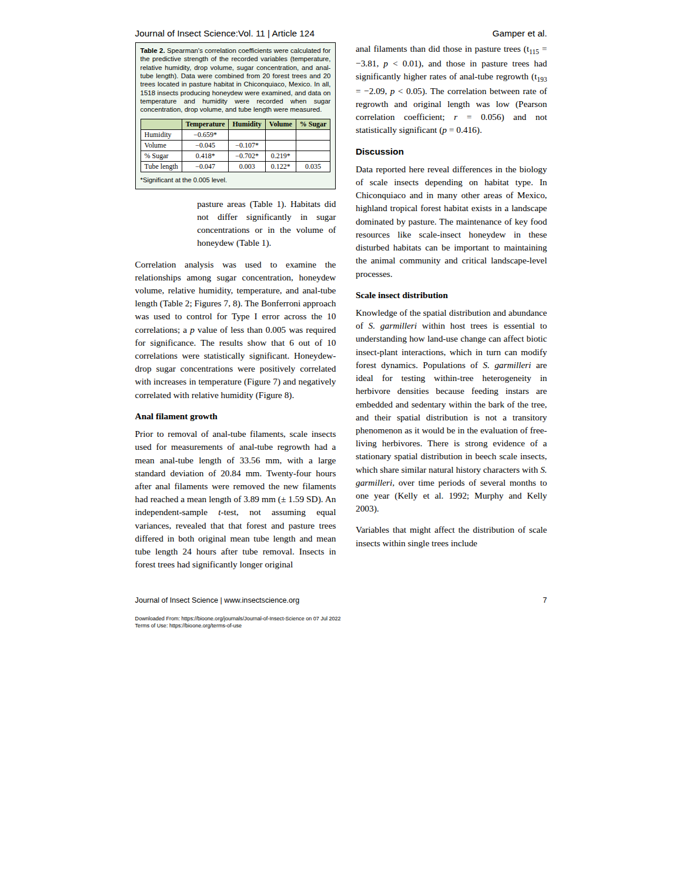Journal of Insect Science:Vol. 11 | Article 124
Gamper et al.
Table 2. Spearman's correlation coefficients were calculated for the predictive strength of the recorded variables (temperature, relative humidity, drop volume, sugar concentration, and anal-tube length). Data were combined from 20 forest trees and 20 trees located in pasture habitat in Chiconquiaco, Mexico. In all, 1518 insects producing honeydew were examined, and data on temperature and humidity were recorded when sugar concentration, drop volume, and tube length were measured.
| | Temperature | Humidity | Volume | % Sugar |
| --- | --- | --- | --- | --- |
| Humidity | −0.659* | | | |
| Volume | −0.045 | −0.107* | | |
| % Sugar | 0.418* | −0.702* | 0.219* | |
| Tube length | −0.047 | 0.003 | 0.122* | 0.035 |
*Significant at the 0.005 level.
pasture areas (Table 1). Habitats did not differ significantly in sugar concentrations or in the volume of honeydew (Table 1).
Correlation analysis was used to examine the relationships among sugar concentration, honeydew volume, relative humidity, temperature, and anal-tube length (Table 2; Figures 7, 8). The Bonferroni approach was used to control for Type I error across the 10 correlations; a p value of less than 0.005 was required for significance. The results show that 6 out of 10 correlations were statistically significant. Honeydew-drop sugar concentrations were positively correlated with increases in temperature (Figure 7) and negatively correlated with relative humidity (Figure 8).
Anal filament growth
Prior to removal of anal-tube filaments, scale insects used for measurements of anal-tube regrowth had a mean anal-tube length of 33.56 mm, with a large standard deviation of 20.84 mm. Twenty-four hours after anal filaments were removed the new filaments had reached a mean length of 3.89 mm (± 1.59 SD). An independent-sample t-test, not assuming equal variances, revealed that that forest and pasture trees differed in both original mean tube length and mean tube length 24 hours after tube removal. Insects in forest trees had significantly longer original
anal filaments than did those in pasture trees (t115 = −3.81, p < 0.01), and those in pasture trees had significantly higher rates of anal-tube regrowth (t193 = −2.09, p < 0.05). The correlation between rate of regrowth and original length was low (Pearson correlation coefficient; r = 0.056) and not statistically significant (p = 0.416).
Discussion
Data reported here reveal differences in the biology of scale insects depending on habitat type. In Chiconquiaco and in many other areas of Mexico, highland tropical forest habitat exists in a landscape dominated by pasture. The maintenance of key food resources like scale-insect honeydew in these disturbed habitats can be important to maintaining the animal community and critical landscape-level processes.
Scale insect distribution
Knowledge of the spatial distribution and abundance of S. garmilleri within host trees is essential to understanding how land-use change can affect biotic insect-plant interactions, which in turn can modify forest dynamics. Populations of S. garmilleri are ideal for testing within-tree heterogeneity in herbivore densities because feeding instars are embedded and sedentary within the bark of the tree, and their spatial distribution is not a transitory phenomenon as it would be in the evaluation of free-living herbivores. There is strong evidence of a stationary spatial distribution in beech scale insects, which share similar natural history characters with S. garmilleri, over time periods of several months to one year (Kelly et al. 1992; Murphy and Kelly 2003).
Variables that might affect the distribution of scale insects within single trees include
Journal of Insect Science | www.insectscience.org
7
Downloaded From: https://bioone.org/journals/Journal-of-Insect-Science on 07 Jul 2022
Terms of Use: https://bioone.org/terms-of-use